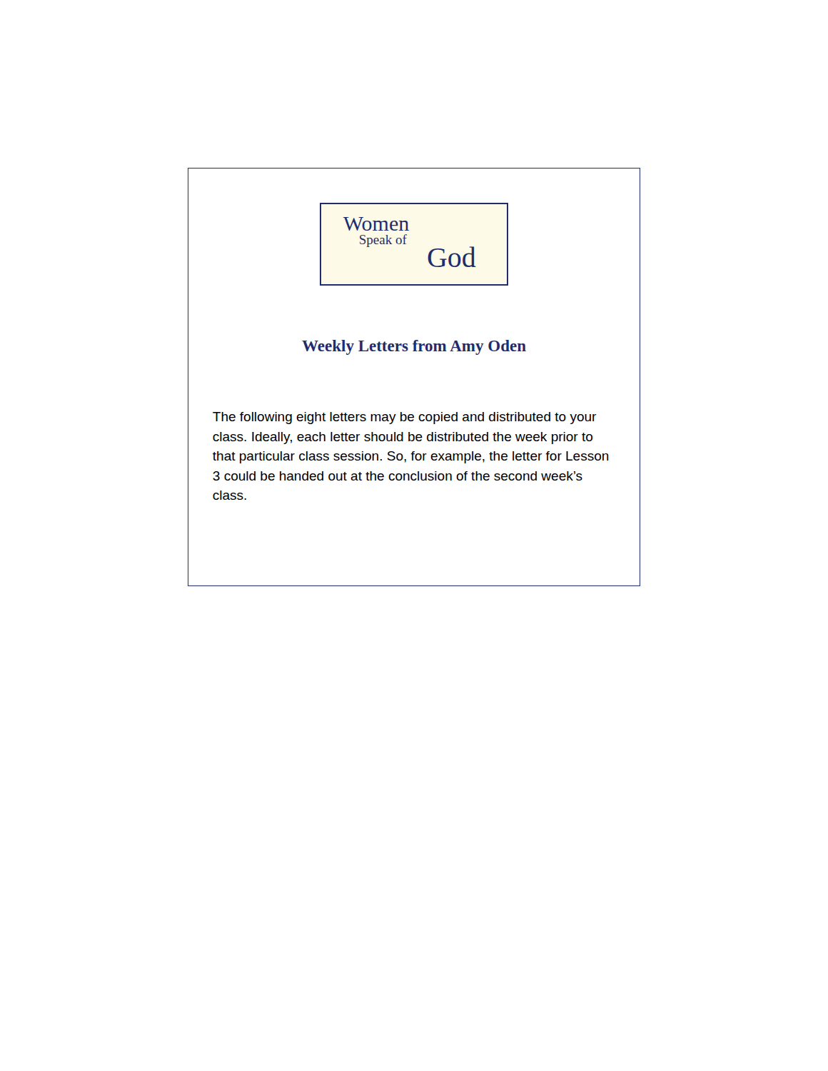Women
Speak of
God
Weekly Letters from Amy Oden
The following eight letters may be copied and distributed to your class. Ideally, each letter should be distributed the week prior to that particular class session. So, for example, the letter for Lesson 3 could be handed out at the conclusion of the second week’s class.